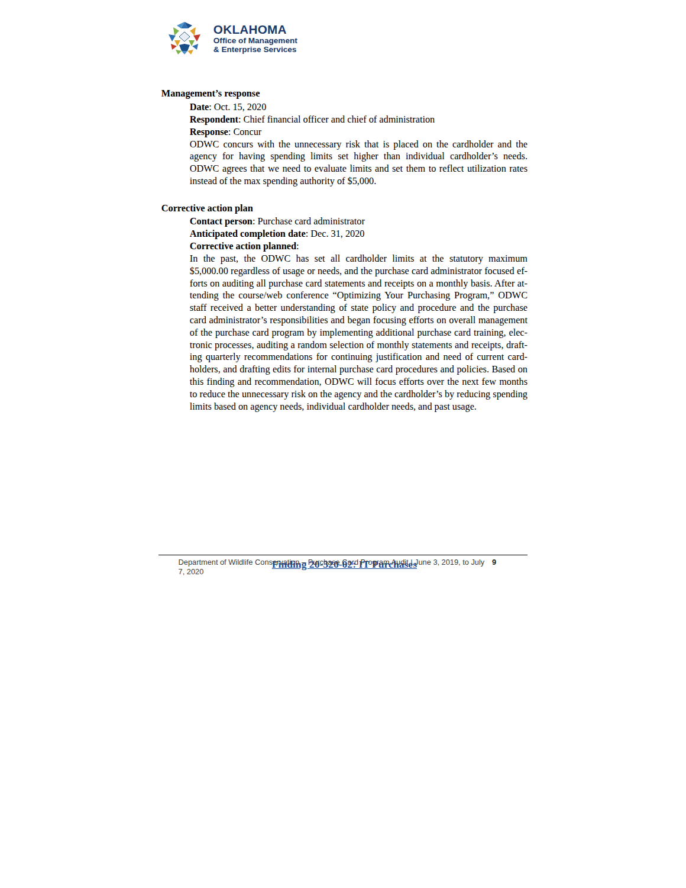OKLAHOMA
Office of Management
& Enterprise Services
Management’s response
Date: Oct. 15, 2020
Respondent: Chief financial officer and chief of administration
Response: Concur
ODWC concurs with the unnecessary risk that is placed on the cardholder and the agency for having spending limits set higher than individual cardholder’s needs. ODWC agrees that we need to evaluate limits and set them to reflect utilization rates instead of the max spending authority of $5,000.
Corrective action plan
Contact person: Purchase card administrator
Anticipated completion date: Dec. 31, 2020
Corrective action planned:
In the past, the ODWC has set all cardholder limits at the statutory maximum $5,000.00 regardless of usage or needs, and the purchase card administrator focused efforts on auditing all purchase card statements and receipts on a monthly basis. After attending the course/web conference “Optimizing Your Purchasing Program,” ODWC staff received a better understanding of state policy and procedure and the purchase card administrator’s responsibilities and began focusing efforts on overall management of the purchase card program by implementing additional purchase card training, electronic processes, auditing a random selection of monthly statements and receipts, drafting quarterly recommendations for continuing justification and need of current cardholders, and drafting edits for internal purchase card procedures and policies. Based on this finding and recommendation, ODWC will focus efforts over the next few months to reduce the unnecessary risk on the agency and the cardholder’s by reducing spending limits based on agency needs, individual cardholder needs, and past usage.
Finding 20-320-02: IT Purchases
Department of Wildlife Conservation – Purchase Card Program Audit | June 3, 2019, to July 7, 2020
9